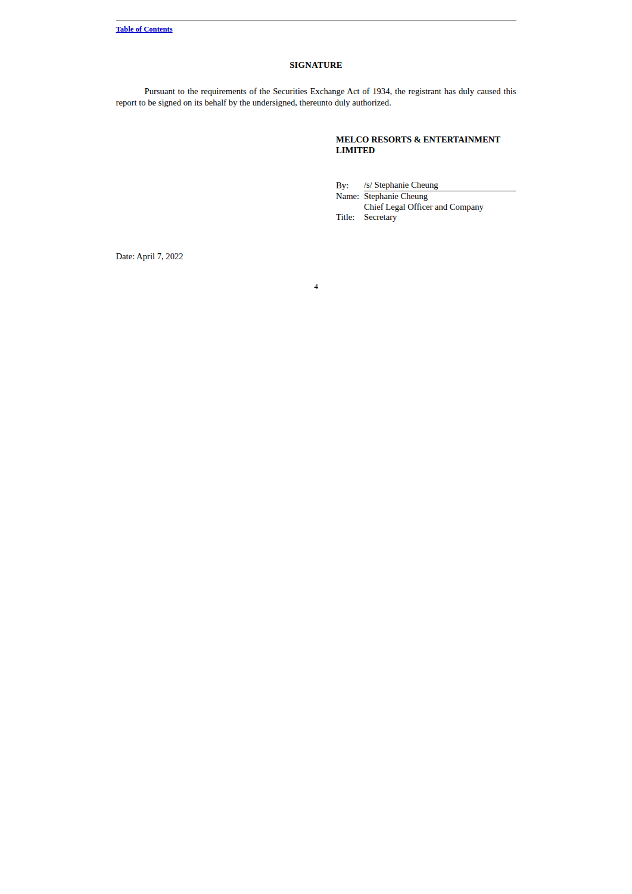Table of Contents
SIGNATURE
Pursuant to the requirements of the Securities Exchange Act of 1934, the registrant has duly caused this report to be signed on its behalf by the undersigned, thereunto duly authorized.
MELCO RESORTS & ENTERTAINMENT LIMITED
| By: | /s/ Stephanie Cheung |
| Name: | Stephanie Cheung |
| Title: | Chief Legal Officer and Company Secretary |
Date: April 7, 2022
4